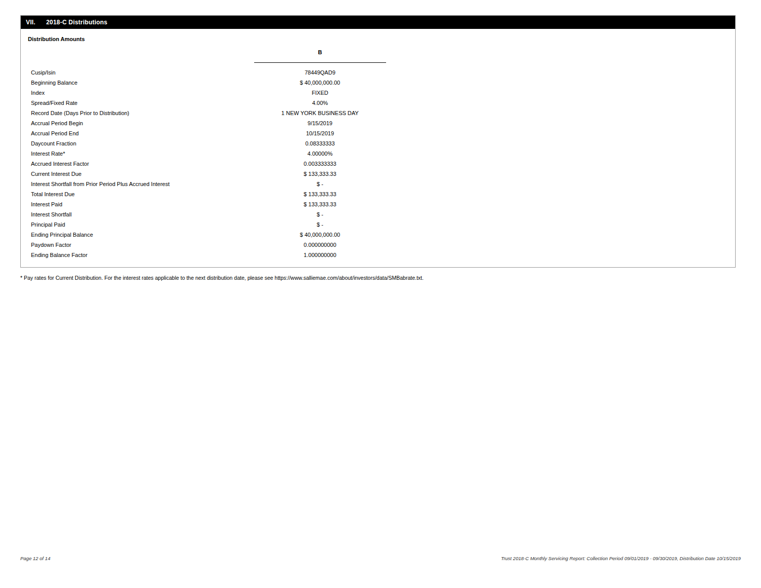VII. 2018-C Distributions
Distribution Amounts
| | B |
| Cusip/Isin | 78449QAD9 |
| Beginning Balance | $ 40,000,000.00 |
| Index | FIXED |
| Spread/Fixed Rate | 4.00% |
| Record Date (Days Prior to Distribution) | 1 NEW YORK BUSINESS DAY |
| Accrual Period Begin | 9/15/2019 |
| Accrual Period End | 10/15/2019 |
| Daycount Fraction | 0.08333333 |
| Interest Rate* | 4.00000% |
| Accrued Interest Factor | 0.003333333 |
| Current Interest Due | $ 133,333.33 |
| Interest Shortfall from Prior Period Plus Accrued Interest | $ - |
| Total Interest Due | $ 133,333.33 |
| Interest Paid | $ 133,333.33 |
| Interest Shortfall | $ - |
| Principal Paid | $ - |
| Ending Principal Balance | $ 40,000,000.00 |
| Paydown Factor | 0.000000000 |
| Ending Balance Factor | 1.000000000 |
* Pay rates for Current Distribution. For the interest rates applicable to the next distribution date, please see https://www.salliemae.com/about/investors/data/SMBabrate.txt.
Page 12 of 14
Trust 2018-C Monthly Servicing Report: Collection Period 09/01/2019 - 09/30/2019, Distribution Date 10/15/2019